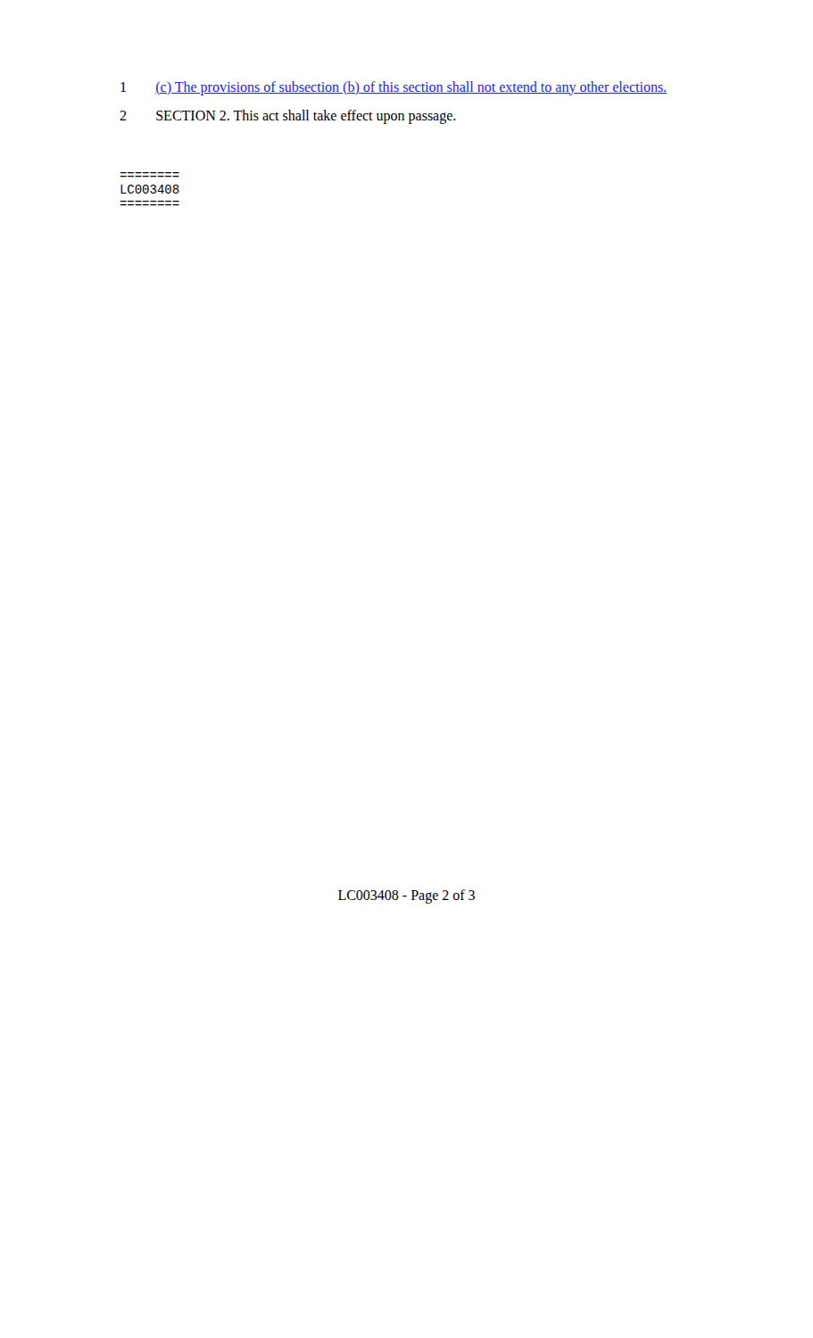| 1 | (c) The provisions of subsection (b) of this section shall not extend to any other elections. |
| 2 | SECTION 2. This act shall take effect upon passage. |
========
LC003408
========
LC003408 - Page 2 of 3